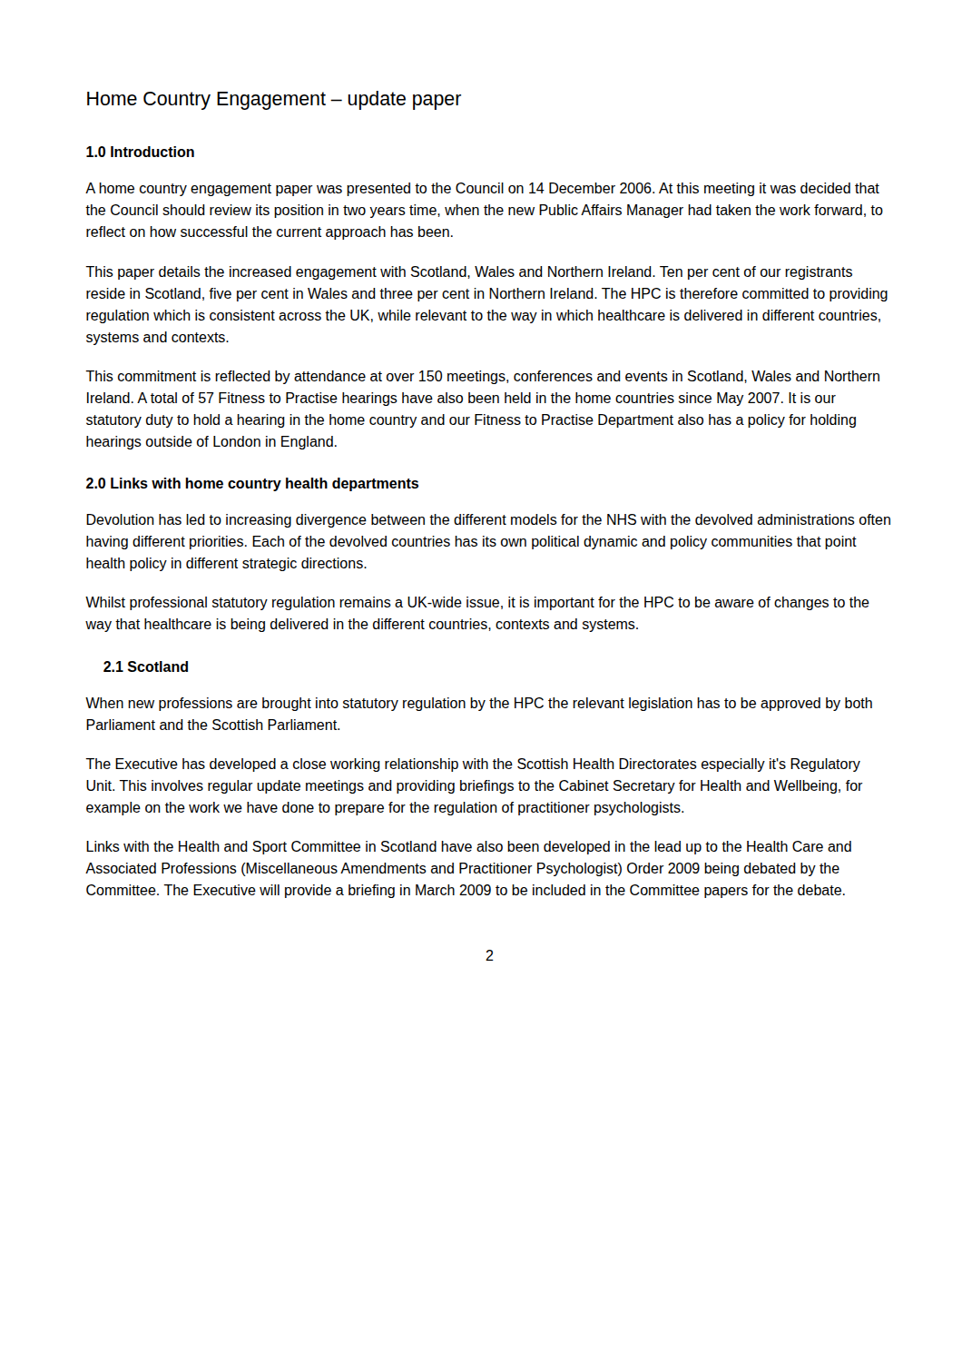Home Country Engagement – update paper
1.0 Introduction
A home country engagement paper was presented to the Council on 14 December 2006. At this meeting it was decided that the Council should review its position in two years time, when the new Public Affairs Manager had taken the work forward, to reflect on how successful the current approach has been.
This paper details the increased engagement with Scotland, Wales and Northern Ireland. Ten per cent of our registrants reside in Scotland, five per cent in Wales and three per cent in Northern Ireland. The HPC is therefore committed to providing regulation which is consistent across the UK, while relevant to the way in which healthcare is delivered in different countries, systems and contexts.
This commitment is reflected by attendance at over 150 meetings, conferences and events in Scotland, Wales and Northern Ireland. A total of 57 Fitness to Practise hearings have also been held in the home countries since May 2007. It is our statutory duty to hold a hearing in the home country and our Fitness to Practise Department also has a policy for holding hearings outside of London in England.
2.0 Links with home country health departments
Devolution has led to increasing divergence between the different models for the NHS with the devolved administrations often having different priorities. Each of the devolved countries has its own political dynamic and policy communities that point health policy in different strategic directions.
Whilst professional statutory regulation remains a UK-wide issue, it is important for the HPC to be aware of changes to the way that healthcare is being delivered in the different countries, contexts and systems.
2.1 Scotland
When new professions are brought into statutory regulation by the HPC the relevant legislation has to be approved by both Parliament and the Scottish Parliament.
The Executive has developed a close working relationship with the Scottish Health Directorates especially it's Regulatory Unit. This involves regular update meetings and providing briefings to the Cabinet Secretary for Health and Wellbeing, for example on the work we have done to prepare for the regulation of practitioner psychologists.
Links with the Health and Sport Committee in Scotland have also been developed in the lead up to the Health Care and Associated Professions (Miscellaneous Amendments and Practitioner Psychologist) Order 2009 being debated by the Committee. The Executive will provide a briefing in March 2009 to be included in the Committee papers for the debate.
2